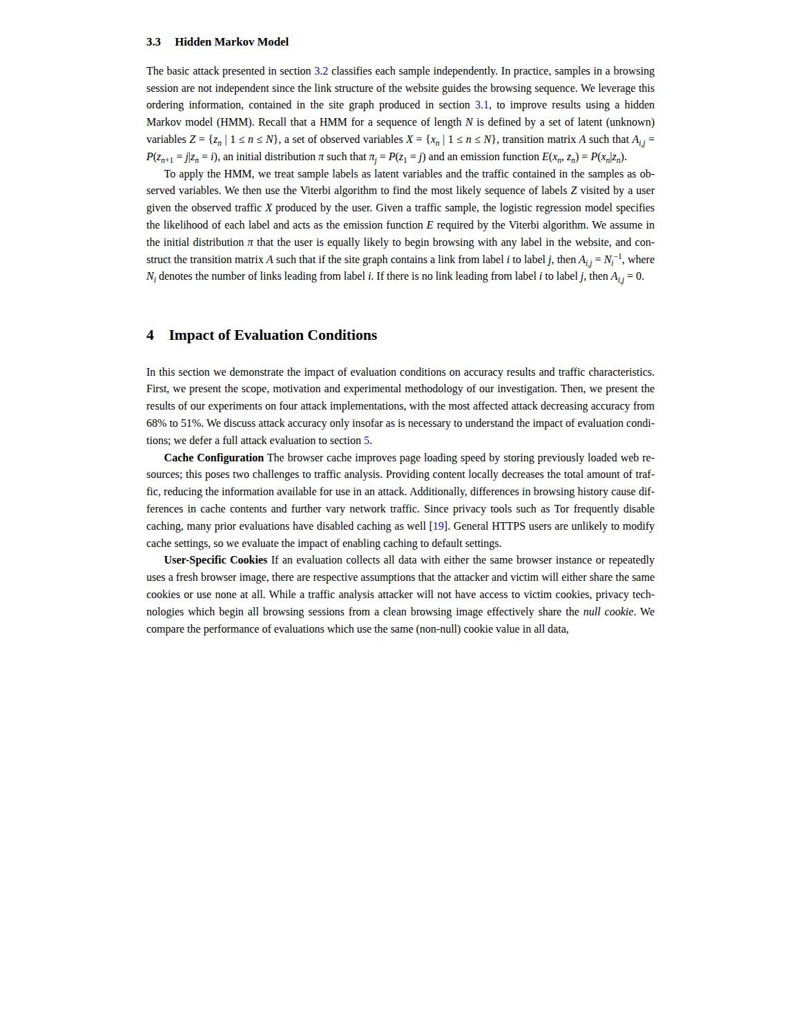3.3 Hidden Markov Model
The basic attack presented in section 3.2 classifies each sample independently. In practice, samples in a browsing session are not independent since the link structure of the website guides the browsing sequence. We leverage this ordering information, contained in the site graph produced in section 3.1, to improve results using a hidden Markov model (HMM). Recall that a HMM for a sequence of length N is defined by a set of latent (unknown) variables Z = {zn | 1 ≤ n ≤ N}, a set of observed variables X = {xn | 1 ≤ n ≤ N}, transition matrix A such that Ai,j = P(zn+1 = j|zn = i), an initial distribution π such that πj = P(z1 = j) and an emission function E(xn, zn) = P(xn|zn).
To apply the HMM, we treat sample labels as latent variables and the traffic contained in the samples as observed variables. We then use the Viterbi algorithm to find the most likely sequence of labels Z visited by a user given the observed traffic X produced by the user. Given a traffic sample, the logistic regression model specifies the likelihood of each label and acts as the emission function E required by the Viterbi algorithm. We assume in the initial distribution π that the user is equally likely to begin browsing with any label in the website, and construct the transition matrix A such that if the site graph contains a link from label i to label j, then Ai,j = Ni−1, where Ni denotes the number of links leading from label i. If there is no link leading from label i to label j, then Ai,j = 0.
4 Impact of Evaluation Conditions
In this section we demonstrate the impact of evaluation conditions on accuracy results and traffic characteristics. First, we present the scope, motivation and experimental methodology of our investigation. Then, we present the results of our experiments on four attack implementations, with the most affected attack decreasing accuracy from 68% to 51%. We discuss attack accuracy only insofar as is necessary to understand the impact of evaluation conditions; we defer a full attack evaluation to section 5.
Cache Configuration The browser cache improves page loading speed by storing previously loaded web resources; this poses two challenges to traffic analysis. Providing content locally decreases the total amount of traffic, reducing the information available for use in an attack. Additionally, differences in browsing history cause differences in cache contents and further vary network traffic. Since privacy tools such as Tor frequently disable caching, many prior evaluations have disabled caching as well [19]. General HTTPS users are unlikely to modify cache settings, so we evaluate the impact of enabling caching to default settings.
User-Specific Cookies If an evaluation collects all data with either the same browser instance or repeatedly uses a fresh browser image, there are respective assumptions that the attacker and victim will either share the same cookies or use none at all. While a traffic analysis attacker will not have access to victim cookies, privacy technologies which begin all browsing sessions from a clean browsing image effectively share the null cookie. We compare the performance of evaluations which use the same (non-null) cookie value in all data,